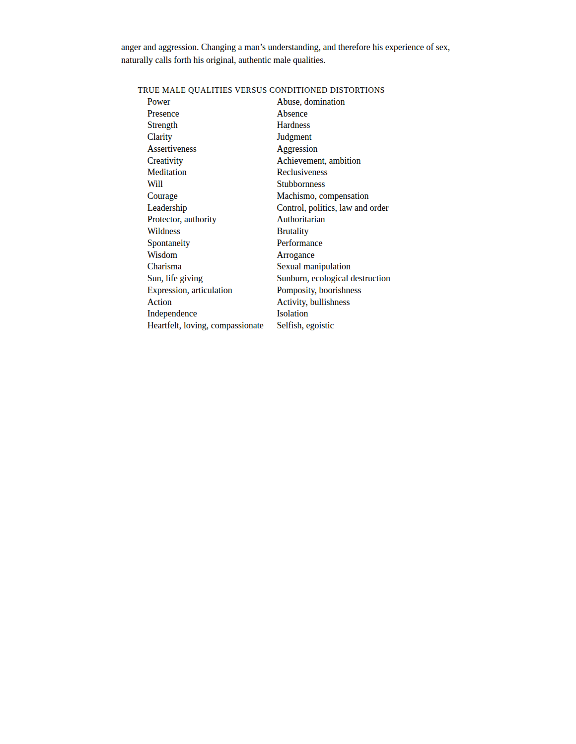anger and aggression. Changing a man’s understanding, and therefore his experience of sex, naturally calls forth his original, authentic male qualities.
True Male Qualities Versus Conditioned Distortions
| Power | Abuse, domination |
| Presence | Absence |
| Strength | Hardness |
| Clarity | Judgment |
| Assertiveness | Aggression |
| Creativity | Achievement, ambition |
| Meditation | Reclusiveness |
| Will | Stubbornness |
| Courage | Machismo, compensation |
| Leadership | Control, politics, law and order |
| Protector, authority | Authoritarian |
| Wildness | Brutality |
| Spontaneity | Performance |
| Wisdom | Arrogance |
| Charisma | Sexual manipulation |
| Sun, life giving | Sunburn, ecological destruction |
| Expression, articulation | Pomposity, boorishness |
| Action | Activity, bullishness |
| Independence | Isolation |
| Heartfelt, loving, compassionate | Selfish, egoistic |